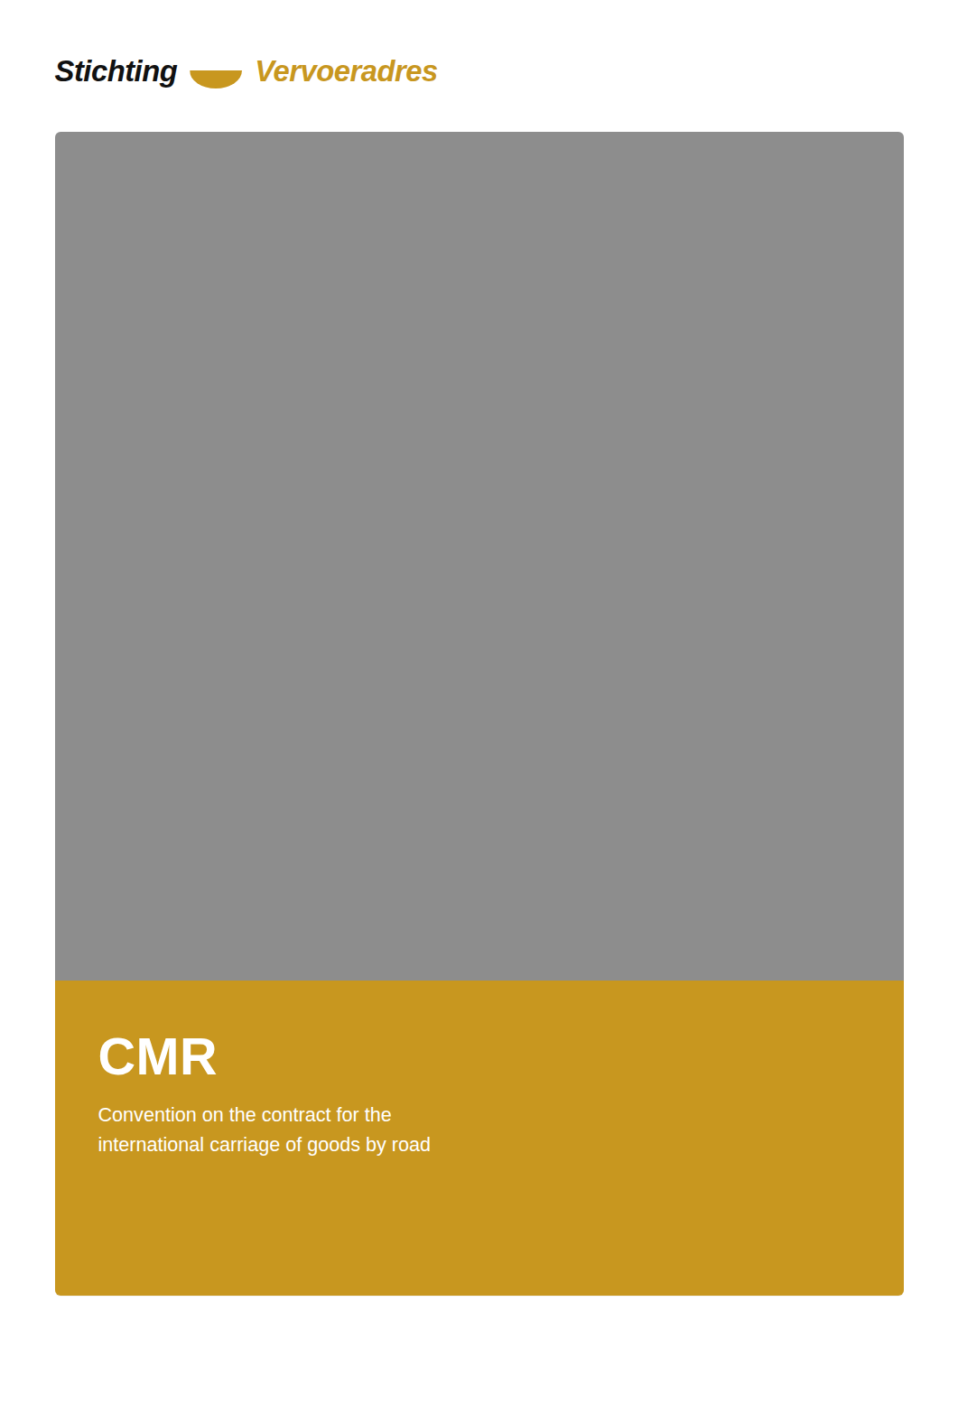Stichting Vervoeradres
CMR
Convention on the contract for the international carriage of goods by road